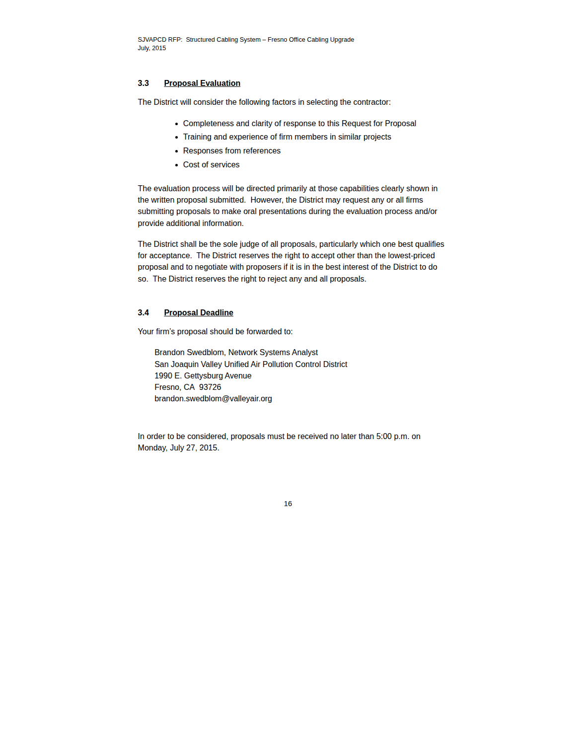SJVAPCD RFP: Structured Cabling System – Fresno Office Cabling Upgrade
July, 2015
3.3 Proposal Evaluation
The District will consider the following factors in selecting the contractor:
Completeness and clarity of response to this Request for Proposal
Training and experience of firm members in similar projects
Responses from references
Cost of services
The evaluation process will be directed primarily at those capabilities clearly shown in the written proposal submitted. However, the District may request any or all firms submitting proposals to make oral presentations during the evaluation process and/or provide additional information.
The District shall be the sole judge of all proposals, particularly which one best qualifies for acceptance. The District reserves the right to accept other than the lowest-priced proposal and to negotiate with proposers if it is in the best interest of the District to do so. The District reserves the right to reject any and all proposals.
3.4 Proposal Deadline
Your firm’s proposal should be forwarded to:
Brandon Swedblom, Network Systems Analyst
San Joaquin Valley Unified Air Pollution Control District
1990 E. Gettysburg Avenue
Fresno, CA 93726
brandon.swedblom@valleyair.org
In order to be considered, proposals must be received no later than 5:00 p.m. on Monday, July 27, 2015.
16